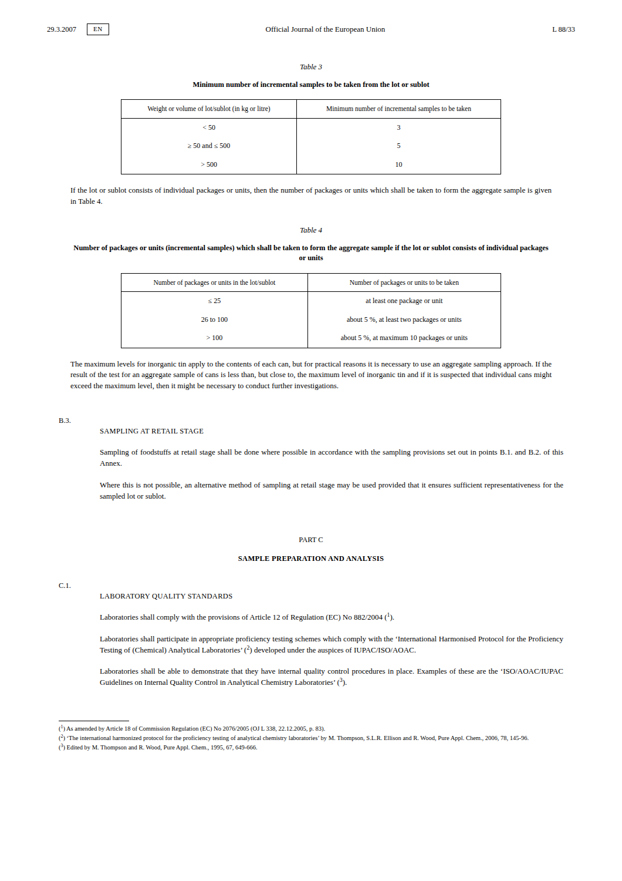29.3.2007
EN
Official Journal of the European Union
L 88/33
Table 3
Minimum number of incremental samples to be taken from the lot or sublot
| Weight or volume of lot/sublot (in kg or litre) | Minimum number of incremental samples to be taken |
| --- | --- |
| < 50 | 3 |
| ≥ 50 and ≤ 500 | 5 |
| > 500 | 10 |
If the lot or sublot consists of individual packages or units, then the number of packages or units which shall be taken to form the aggregate sample is given in Table 4.
Table 4
Number of packages or units (incremental samples) which shall be taken to form the aggregate sample if the lot or sublot consists of individual packages or units
| Number of packages or units in the lot/sublot | Number of packages or units to be taken |
| --- | --- |
| ≤ 25 | at least one package or unit |
| 26 to 100 | about 5 %, at least two packages or units |
| > 100 | about 5 %, at maximum 10 packages or units |
The maximum levels for inorganic tin apply to the contents of each can, but for practical reasons it is necessary to use an aggregate sampling approach. If the result of the test for an aggregate sample of cans is less than, but close to, the maximum level of inorganic tin and if it is suspected that individual cans might exceed the maximum level, then it might be necessary to conduct further investigations.
B.3.
SAMPLING AT RETAIL STAGE
Sampling of foodstuffs at retail stage shall be done where possible in accordance with the sampling provisions set out in points B.1. and B.2. of this Annex.
Where this is not possible, an alternative method of sampling at retail stage may be used provided that it ensures sufficient representativeness for the sampled lot or sublot.
PART C
SAMPLE PREPARATION AND ANALYSIS
C.1.
LABORATORY QUALITY STANDARDS
Laboratories shall comply with the provisions of Article 12 of Regulation (EC) No 882/2004 (1).
Laboratories shall participate in appropriate proficiency testing schemes which comply with the ‘International Harmonised Protocol for the Proficiency Testing of (Chemical) Analytical Laboratories’ (2) developed under the auspices of IUPAC/ISO/AOAC.
Laboratories shall be able to demonstrate that they have internal quality control procedures in place. Examples of these are the ‘ISO/AOAC/IUPAC Guidelines on Internal Quality Control in Analytical Chemistry Laboratories’ (3).
(1) As amended by Article 18 of Commission Regulation (EC) No 2076/2005 (OJ L 338, 22.12.2005, p. 83).
(2) ‘The international harmonized protocol for the proficiency testing of analytical chemistry laboratories’ by M. Thompson, S.L.R. Ellison and R. Wood, Pure Appl. Chem., 2006, 78, 145-96.
(3) Edited by M. Thompson and R. Wood, Pure Appl. Chem., 1995, 67, 649-666.